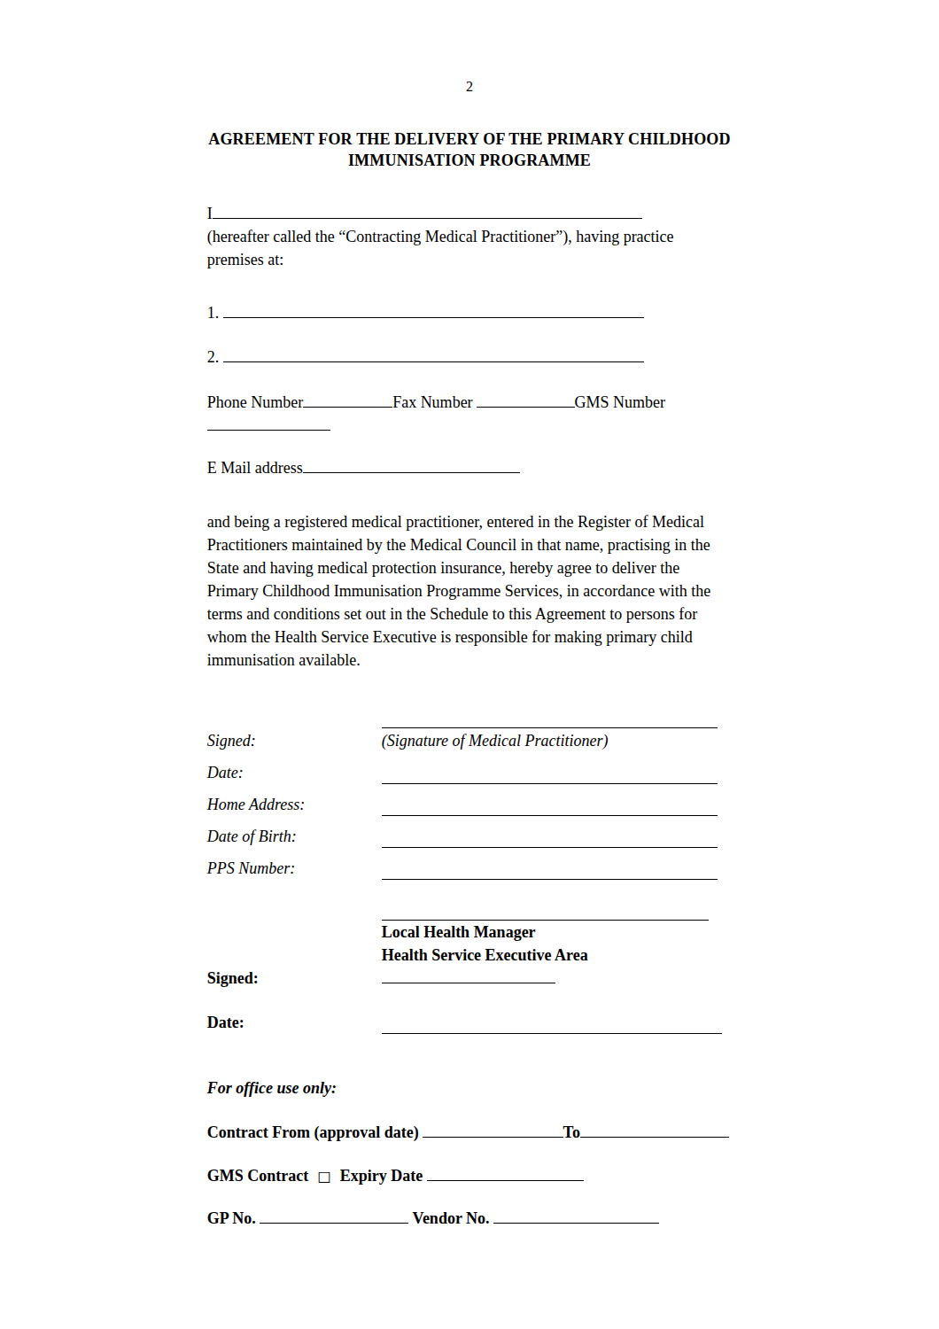2
AGREEMENT FOR THE DELIVERY OF THE PRIMARY CHILDHOOD
IMMUNISATION PROGRAMME
I
(hereafter called the “Contracting Medical Practitioner”), having practice premises at:
1.
2.
Phone Number Fax Number GMS Number
E Mail address
and being a registered medical practitioner, entered in the Register of Medical Practitioners maintained by the Medical Council in that name, practising in the State and having medical protection insurance, hereby agree to deliver the Primary Childhood Immunisation Programme Services, in accordance with the terms and conditions set out in the Schedule to this Agreement to persons for whom the Health Service Executive is responsible for making primary child immunisation available.
| Signed: | (Signature of Medical Practitioner) |
| Date: | |
| Home Address: | |
| Date of Birth: | |
| PPS Number: | |
| Signed: | Local Health Manager Health Service Executive Area |
| Date: | |
For office use only:
Contract From (approval date) To
GMS Contract □ Expiry Date
GP No. Vendor No.